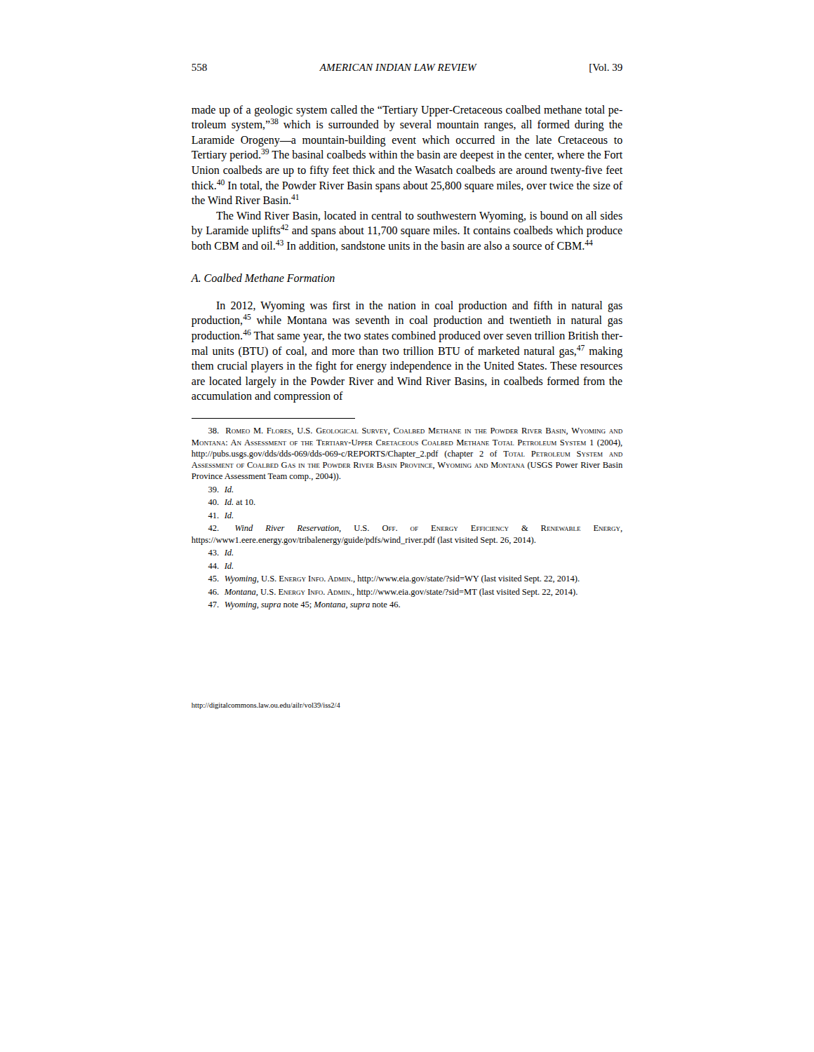558 AMERICAN INDIAN LAW REVIEW [Vol. 39
made up of a geologic system called the “Tertiary Upper-Cretaceous coalbed methane total petroleum system,”38 which is surrounded by several mountain ranges, all formed during the Laramide Orogeny—a mountain-building event which occurred in the late Cretaceous to Tertiary period.39 The basinal coalbeds within the basin are deepest in the center, where the Fort Union coalbeds are up to fifty feet thick and the Wasatch coalbeds are around twenty-five feet thick.40 In total, the Powder River Basin spans about 25,800 square miles, over twice the size of the Wind River Basin.41
The Wind River Basin, located in central to southwestern Wyoming, is bound on all sides by Laramide uplifts42 and spans about 11,700 square miles. It contains coalbeds which produce both CBM and oil.43 In addition, sandstone units in the basin are also a source of CBM.44
A. Coalbed Methane Formation
In 2012, Wyoming was first in the nation in coal production and fifth in natural gas production,45 while Montana was seventh in coal production and twentieth in natural gas production.46 That same year, the two states combined produced over seven trillion British thermal units (BTU) of coal, and more than two trillion BTU of marketed natural gas,47 making them crucial players in the fight for energy independence in the United States. These resources are located largely in the Powder River and Wind River Basins, in coalbeds formed from the accumulation and compression of
38. Romeo M. Flores, U.S. Geological Survey, Coalbed Methane in the Powder River Basin, Wyoming and Montana: An Assessment of the Tertiary-Upper Cretaceous Coalbed Methane Total Petroleum System 1 (2004), http://pubs.usgs.gov/dds/dds-069/dds-069-c/REPORTS/Chapter_2.pdf (chapter 2 of Total Petroleum System and Assessment of Coalbed Gas in the Powder River Basin Province, Wyoming and Montana (USGS Power River Basin Province Assessment Team comp., 2004)).
39. Id.
40. Id. at 10.
41. Id.
42. Wind River Reservation, U.S. Off. of Energy Efficiency & Renewable Energy, https://www1.eere.energy.gov/tribalenergy/guide/pdfs/wind_river.pdf (last visited Sept. 26, 2014).
43. Id.
44. Id.
45. Wyoming, U.S. Energy Info. Admin., http://www.eia.gov/state/?sid=WY (last visited Sept. 22, 2014).
46. Montana, U.S. Energy Info. Admin., http://www.eia.gov/state/?sid=MT (last visited Sept. 22, 2014).
47. Wyoming, supra note 45; Montana, supra note 46.
http://digitalcommons.law.ou.edu/ailr/vol39/iss2/4